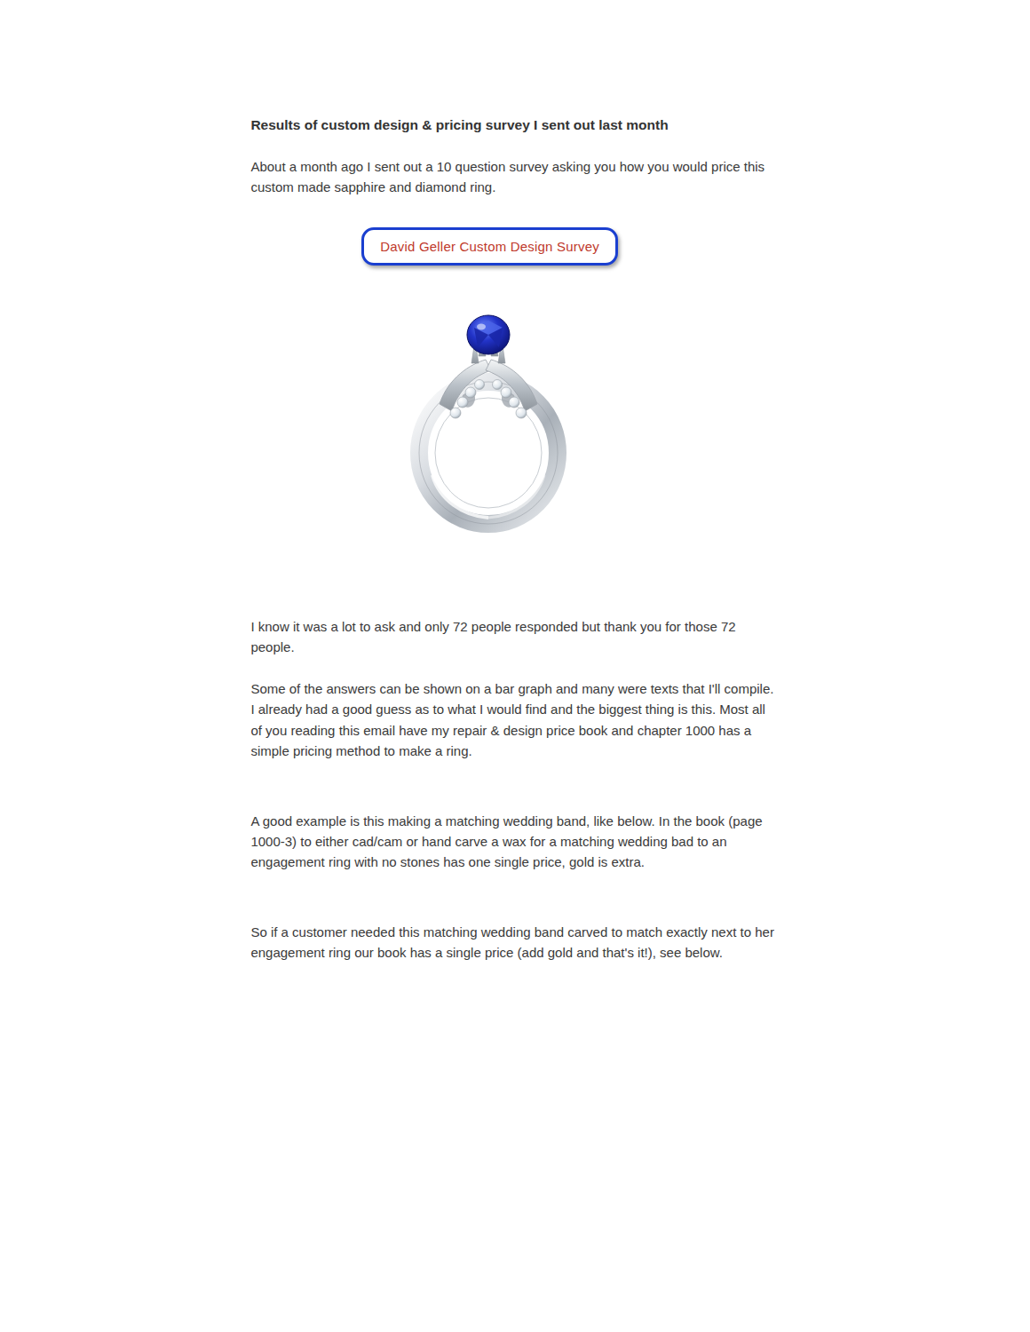Results of custom design & pricing survey I sent out last month
About a month ago I sent out a 10 question survey asking you how you would price this custom made sapphire and diamond ring.
David Geller Custom Design Survey
I know it was a lot to ask and only 72 people responded but thank you for those 72 people.
Some of the answers can be shown on a bar graph and many were texts that I'll compile. I already had a good guess as to what I would find and the biggest thing is this. Most all of you reading this email have my repair & design price book and chapter 1000 has a simple pricing method to make a ring.
A good example is this making a matching wedding band, like below. In the book (page 1000-3) to either cad/cam or hand carve a wax for a matching wedding bad to an engagement ring with no stones has one single price, gold is extra.
So if a customer needed this matching wedding band carved to match exactly next to her engagement ring our book has a single price (add gold and that's it!), see below.